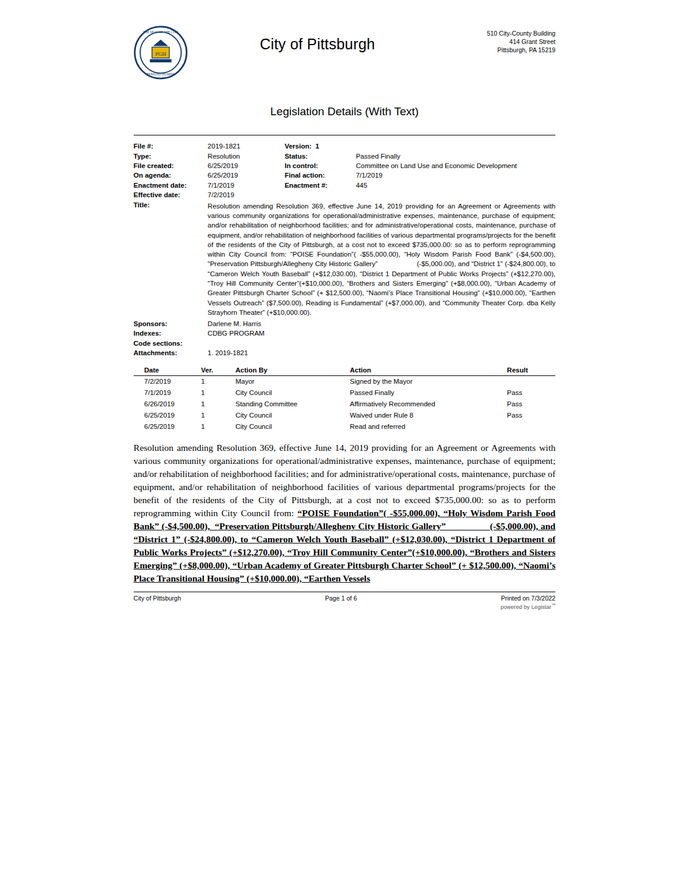City of Pittsburgh
510 City-County Building
414 Grant Street
Pittsburgh, PA 15219
Legislation Details (With Text)
| File #: | 2019-1821 | Version: 1 | |
| Type: | Resolution | Status: | Passed Finally |
| File created: | 6/25/2019 | In control: | Committee on Land Use and Economic Development |
| On agenda: | 6/25/2019 | Final action: | 7/1/2019 |
| Enactment date: | 7/1/2019 | Enactment #: | 445 |
| Effective date: | 7/2/2019 | | |
| Title: | Resolution amending Resolution 369, effective June 14, 2019 providing for an Agreement or Agreements with various community organizations for operational/administrative expenses, maintenance, purchase of equipment; and/or rehabilitation of neighborhood facilities; and for administrative/operational costs, maintenance, purchase of equipment, and/or rehabilitation of neighborhood facilities of various departmental programs/projects for the benefit of the residents of the City of Pittsburgh, at a cost not to exceed $735,000.00: so as to perform reprogramming within City Council from: “POISE Foundation”( -$55,000.00), “Holy Wisdom Parish Food Bank” (-$4,500.00), “Preservation Pittsburgh/Allegheny City Historic Gallery” (-$5,000.00), and “District 1” (-$24,800.00), to “Cameron Welch Youth Baseball” (+$12,030.00), “District 1 Department of Public Works Projects” (+$12,270.00), “Troy Hill Community Center”(+$10,000.00), “Brothers and Sisters Emerging” (+$8,000.00), “Urban Academy of Greater Pittsburgh Charter School” (+ $12,500.00), “Naomi’s Place Transitional Housing” (+$10,000.00), “Earthen Vessels Outreach” ($7,500.00), Reading is Fundamental” (+$7,000.00), and “Community Theater Corp. dba Kelly Strayhorn Theater” (+$10,000.00). |
| Sponsors: | Darlene M. Harris |
| Indexes: | CDBG PROGRAM |
| Code sections: | |
| Attachments: | 1. 2019-1821 |
| Date | Ver. | Action By | Action | Result |
| --- | --- | --- | --- | --- |
| 7/2/2019 | 1 | Mayor | Signed by the Mayor | |
| 7/1/2019 | 1 | City Council | Passed Finally | Pass |
| 6/26/2019 | 1 | Standing Committee | Affirmatively Recommended | Pass |
| 6/25/2019 | 1 | City Council | Waived under Rule 8 | Pass |
| 6/25/2019 | 1 | City Council | Read and referred | |
Resolution amending Resolution 369, effective June 14, 2019 providing for an Agreement or Agreements with various community organizations for operational/administrative expenses, maintenance, purchase of equipment; and/or rehabilitation of neighborhood facilities; and for administrative/operational costs, maintenance, purchase of equipment, and/or rehabilitation of neighborhood facilities of various departmental programs/projects for the benefit of the residents of the City of Pittsburgh, at a cost not to exceed $735,000.00: so as to perform reprogramming within City Council from: “POISE Foundation”( -$55,000.00), “Holy Wisdom Parish Food Bank” (-$4,500.00), “Preservation Pittsburgh/Allegheny City Historic Gallery” (-$5,000.00), and “District 1” (-$24,800.00), to “Cameron Welch Youth Baseball” (+$12,030.00), “District 1 Department of Public Works Projects” (+$12,270.00), “Troy Hill Community Center”(+$10,000.00), “Brothers and Sisters Emerging” (+$8,000.00), “Urban Academy of Greater Pittsburgh Charter School” (+ $12,500.00), “Naomi’s Place Transitional Housing” (+$10,000.00), “Earthen Vessels
City of Pittsburgh
Page 1 of 6
Printed on 7/3/2022
powered by Legistar™